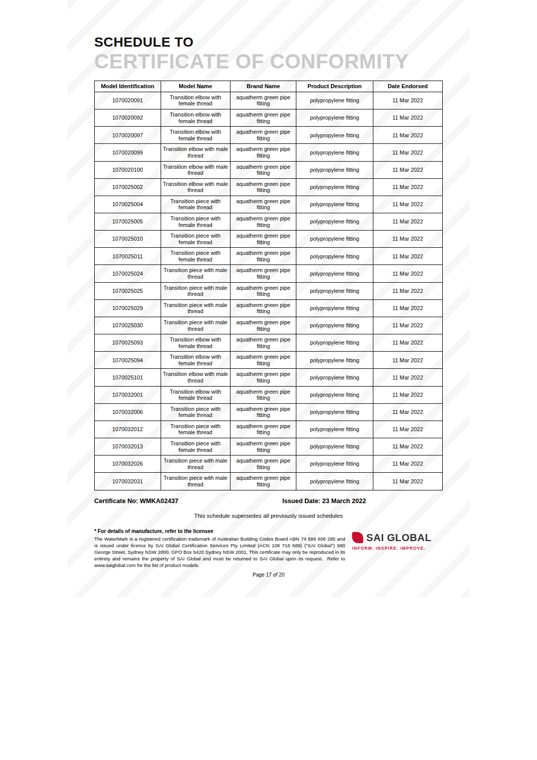SCHEDULE TO
CERTIFICATE OF CONFORMITY
| Model Identification | Model Name | Brand Name | Product Description | Date Endorsed |
| --- | --- | --- | --- | --- |
| 1070020091 | Transition elbow with female thread | aquatherm green pipe fitting | polypropylene fitting | 11 Mar 2022 |
| 1070020092 | Transition elbow with female thread | aquatherm green pipe fitting | polypropylene fitting | 11 Mar 2022 |
| 1070020097 | Transition elbow with female thread | aquatherm green pipe fitting | polypropylene fitting | 11 Mar 2022 |
| 1070020099 | Transition elbow with male thread | aquatherm green pipe fitting | polypropylene fitting | 11 Mar 2022 |
| 1070020100 | Transition elbow with male thread | aquatherm green pipe fitting | polypropylene fitting | 11 Mar 2022 |
| 1070025002 | Transition elbow with male thread | aquatherm green pipe fitting | polypropylene fitting | 11 Mar 2022 |
| 1070025004 | Transition piece with female thread | aquatherm green pipe fitting | polypropylene fitting | 11 Mar 2022 |
| 1070025005 | Transition piece with female thread | aquatherm green pipe fitting | polypropylene fitting | 11 Mar 2022 |
| 1070025010 | Transition piece with female thread | aquatherm green pipe fitting | polypropylene fitting | 11 Mar 2022 |
| 1070025011 | Transition piece with female thread | aquatherm green pipe fitting | polypropylene fitting | 11 Mar 2022 |
| 1070025024 | Transition piece with male thread | aquatherm green pipe fitting | polypropylene fitting | 11 Mar 2022 |
| 1070025025 | Transition piece with male thread | aquatherm green pipe fitting | polypropylene fitting | 11 Mar 2022 |
| 1070025029 | Transition piece with male thread | aquatherm green pipe fitting | polypropylene fitting | 11 Mar 2022 |
| 1070025030 | Transition piece with male thread | aquatherm green pipe fitting | polypropylene fitting | 11 Mar 2022 |
| 1070025093 | Transition elbow with female thread | aquatherm green pipe fitting | polypropylene fitting | 11 Mar 2022 |
| 1070025094 | Transition elbow with female thread | aquatherm green pipe fitting | polypropylene fitting | 11 Mar 2022 |
| 1070025101 | Transition elbow with male thread | aquatherm green pipe fitting | polypropylene fitting | 11 Mar 2022 |
| 1070032001 | Transition elbow with female thread | aquatherm green pipe fitting | polypropylene fitting | 11 Mar 2022 |
| 1070032006 | Transition piece with female thread | aquatherm green pipe fitting | polypropylene fitting | 11 Mar 2022 |
| 1070032012 | Transition piece with female thread | aquatherm green pipe fitting | polypropylene fitting | 11 Mar 2022 |
| 1070032013 | Transition piece with female thread | aquatherm green pipe fitting | polypropylene fitting | 11 Mar 2022 |
| 1070032026 | Transition piece with male thread | aquatherm green pipe fitting | polypropylene fitting | 11 Mar 2022 |
| 1070032031 | Transition piece with male thread | aquatherm green pipe fitting | polypropylene fitting | 11 Mar 2022 |
Certificate No: WMKA02437 Issued Date: 23 March 2022
This schedule supersedes all previously issued schedules
* For details of manufacture, refer to the licensee
The WaterMark is a registered certification trademark of Australian Building Codes Board ABN 74 599 608 295 and is issued under licence by SAI Global Certification Services Pty Limited (ACN 108 716 669) (“SAI Global”) 680 George Street, Sydney NSW 2000, GPO Box 5420 Sydney NSW 2001. This certificate may only be reproduced in its entirety and remains the property of SAI Global and must be returned to SAI Global upon its request. Refer to www.saiglobal.com for the list of product models.
SAI GLOBAL
INFORM. INSPIRE. IMPROVE.
Page 17 of 20